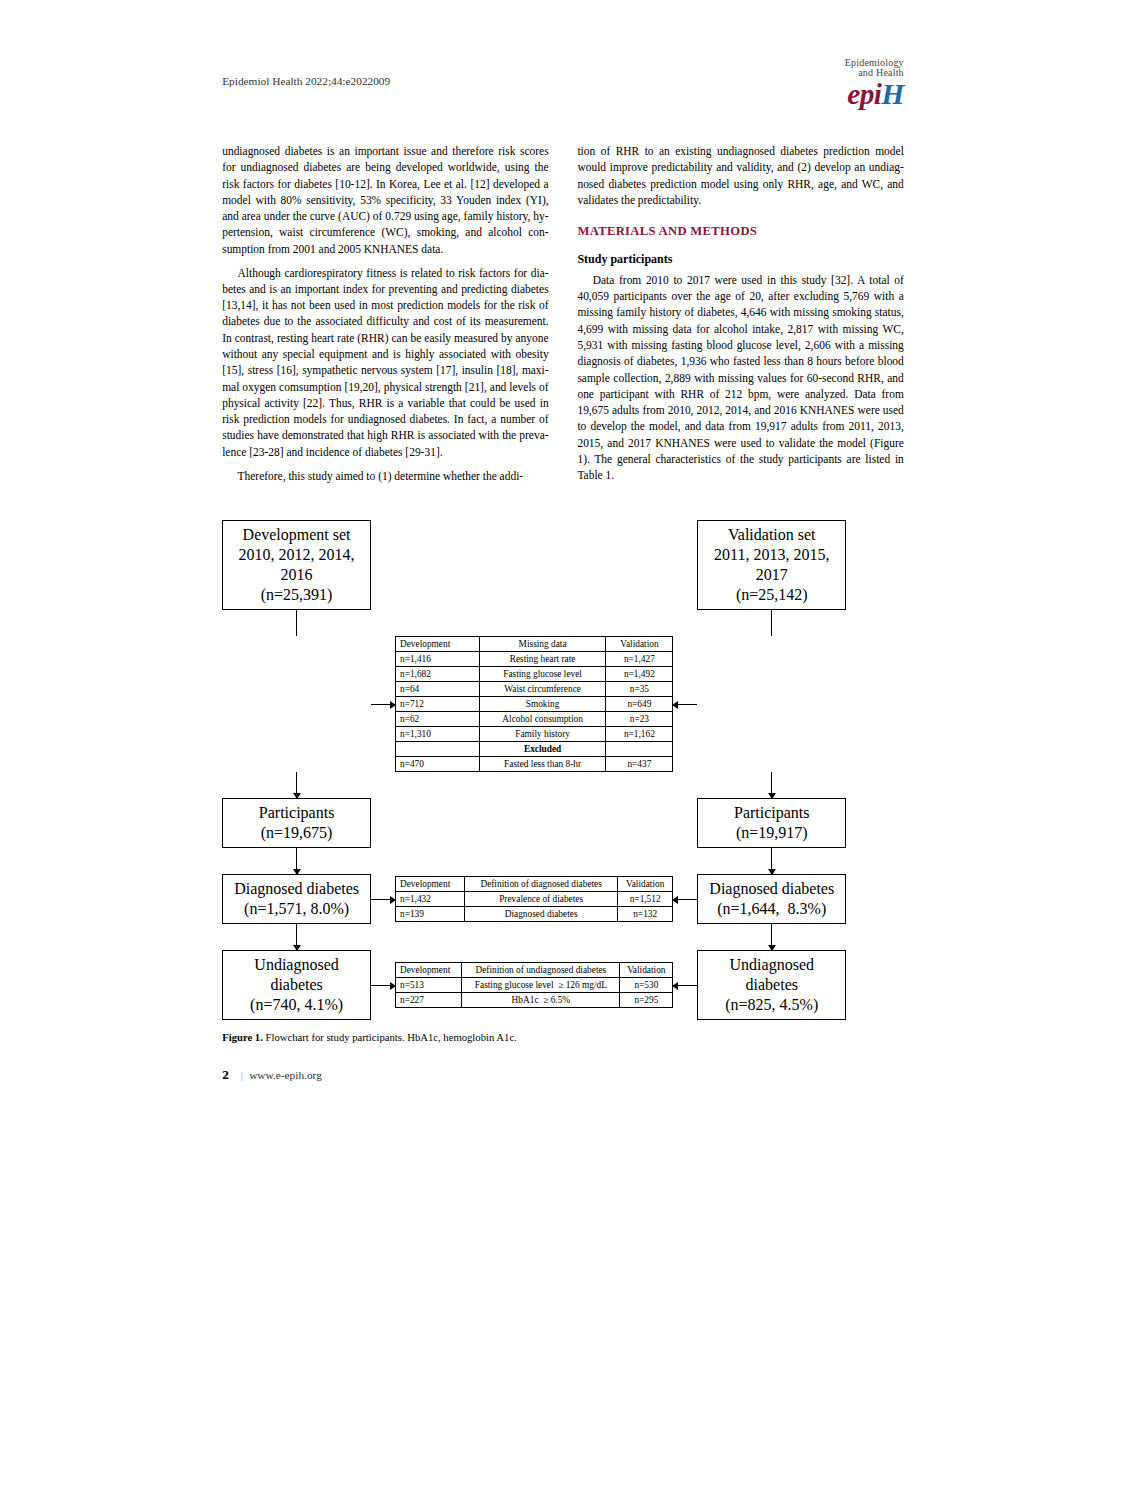Epidemiol Health 2022;44:e2022009
Epidemiology and Health epi H
undiagnosed diabetes is an important issue and therefore risk scores for undiagnosed diabetes are being developed worldwide, using the risk factors for diabetes [10-12]. In Korea, Lee et al. [12] developed a model with 80% sensitivity, 53% specificity, 33 Youden index (YI), and area under the curve (AUC) of 0.729 using age, family history, hypertension, waist circumference (WC), smoking, and alcohol consumption from 2001 and 2005 KNHANES data.
Although cardiorespiratory fitness is related to risk factors for diabetes and is an important index for preventing and predicting diabetes [13,14], it has not been used in most prediction models for the risk of diabetes due to the associated difficulty and cost of its measurement. In contrast, resting heart rate (RHR) can be easily measured by anyone without any special equipment and is highly associated with obesity [15], stress [16], sympathetic nervous system [17], insulin [18], maximal oxygen comsumption [19,20], physical strength [21], and levels of physical activity [22]. Thus, RHR is a variable that could be used in risk prediction models for undiagnosed diabetes. In fact, a number of studies have demonstrated that high RHR is associated with the prevalence [23-28] and incidence of diabetes [29-31].
Therefore, this study aimed to (1) determine whether the addi-
tion of RHR to an existing undiagnosed diabetes prediction model would improve predictability and validity, and (2) develop an undiagnosed diabetes prediction model using only RHR, age, and WC, and validates the predictability.
Materials and Methods
Study participants
Data from 2010 to 2017 were used in this study [32]. A total of 40,059 participants over the age of 20, after excluding 5,769 with a missing family history of diabetes, 4,646 with missing smoking status, 4,699 with missing data for alcohol intake, 2,817 with missing WC, 5,931 with missing fasting blood glucose level, 2,606 with a missing diagnosis of diabetes, 1,936 who fasted less than 8 hours before blood sample collection, 2,889 with missing values for 60-second RHR, and one participant with RHR of 212 bpm, were analyzed. Data from 19,675 adults from 2010, 2012, 2014, and 2016 KNHANES were used to develop the model, and data from 19,917 adults from 2011, 2013, 2015, and 2017 KNHANES were used to validate the model (Figure 1). The general characteristics of the study participants are listed in Table 1.
Development set
2010, 2012, 2014, 2016
(n=25,391)
Validation set
2011, 2013, 2015, 2017
(n=25,142)
| Development | Missing data | Validation |
| n=1,416 | Resting heart rate | n=1,427 |
| n=1,682 | Fasting glucose level | n=1,492 |
| n=64 | Waist circumference | n=35 |
| n=712 | Smoking | n=649 |
| n=62 | Alcohol consumption | n=23 |
| n=1,310 | Family history | n=1,162 |
| | Excluded | |
| n=470 | Fasted less than 8-hr | n=437 |
Participants
(n=19,675)
Participants
(n=19,917)
Diagnosed diabetes
(n=1,571, 8.0%)
| Development | Definition of diagnosed diabetes | Validation |
| n=1,432 | Prevalence of diabetes | n=1,512 |
| n=139 | Diagnosed diabetes | n=132 |
Diagnosed diabetes
(n=1,644, 8.3%)
Undiagnosed diabetes
(n=740, 4.1%)
| Development | Definition of undiagnosed diabetes | Validation |
| n=513 | Fasting glucose level ≥ 126 mg/dL | n=530 |
| n=227 | HbA1c ≥ 6.5% | n=295 |
Undiagnosed diabetes
(n=825, 4.5%)
Figure 1. Flowchart for study participants. HbA1c, hemoglobin A1c.
2|www.e-epih.org